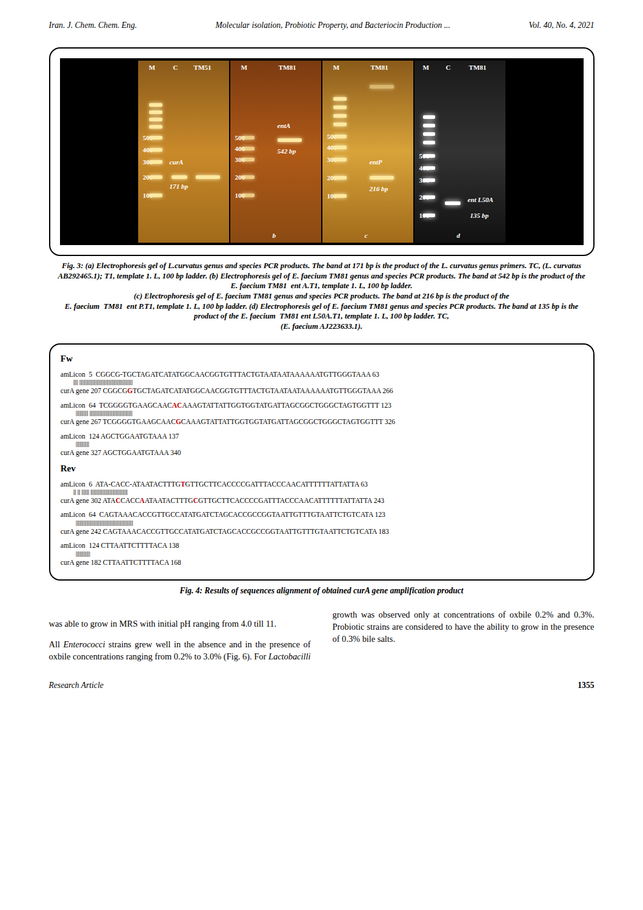Iran. J. Chem. Chem. Eng. Molecular isolation, Probiotic Property, and Bacteriocin Production ... Vol. 40, No. 4, 2021
M C TM51 500 400 300 200 100
curA 171 bp
M TM81 500 400 300 200 100
entA 542 bp b
M TM81 500 400 300 200 100
entP 216 bp c
M C TM81 500 400 300 200 100
ent L50A 135 bp d
Fig. 3: (a) Electrophoresis gel of L.curvatus genus and species PCR products. The band at 171 bp is the product of the L. curvatus genus primers. TC, (L. curvatus AB292465.1); T1, template 1. L, 100 bp ladder. (b) Electrophoresis gel of E. faecium TM81 genus and species PCR products. The band at 542 bp is the product of the E. faecium TM81 ent A.T1, template 1. L, 100 bp ladder.
(c) Electrophoresis gel of E. faecium TM81 genus and species PCR products. The band at 216 bp is the product of the
E. faecium TM81 ent P.T1, template 1. L, 100 bp ladder. (d) Electrophoresis gel of E. faecium TM81 genus and species PCR products. The band at 135 bp is the product of the E. faecium TM81 ent L50A.T1, template 1. L, 100 bp ladder. TC,
(E. faecium AJ223633.1).
Fw
amLicon 5 CGGCG-TGCTAGATCATATGGCAACGGTGTTTACTGTAATAATAAAAAATGTTGGGTAAA 63
||||| ||||||||||||||||||||||||||||||||||||||||||||||||||||||||
curA gene 207 CGGCGGTGCTAGATCATATGGCAACGGTGTTTACTGTAATAATAAAAAATGTTGGGTAAA 266
amLicon 64 TCGGGGTGAAGCAACACAAAGTATTATTGGTGGTATGATTAGCGGCTGGGCTAGTGGTTT 123
||||||||||||| |||||||||||||||||||||||||||||||||||||||||||||
curA gene 267 TCGGGGTGAAGCAACGCAAAGTATTATTGGTGGTATGATTAGCGGCTGGGCTAGTGGTTT 326
amLicon 124 AGCTGGAATGTAAA 137
||||||||||||||
curA gene 327 AGCTGGAATGTAAA 340
Rev
amLicon 6 ATA-CACC-ATAATACTTTGTGTTGCTTCACCCCGATTTACCCAACATTTTTTATTATTA 63
||| ||| |||||||| |||||||||||||||||||||||||||||||||||||||
curA gene 302 ATACCACCAATAATACTTTGCGTTGCTTCACCCCGATTTACCCAACATTTTTTATTATTA 243
amLicon 64 CAGTAAACACCGTTGCCATATGATCTAGCACCGCCGGTAATTGTTTGTAATTCTGTCATA 123
||||||||||||||||||||||||||||||||||||||||||||||||||||||||||||
curA gene 242 CAGTAAACACCGTTGCCATATGATCTAGCACCGCCGGTAATTGTTTGTAATTCTGTCATA 183
amLicon 124 CTTAATTCTTTTACA 138
|||||||||||||||
curA gene 182 CTTAATTCTTTTACA 168
Fig. 4: Results of sequences alignment of obtained curA gene amplification product
was able to grow in MRS with initial pH ranging from 4.0 till 11.
All Enterococci strains grew well in the absence and in the presence of oxbile concentrations ranging from 0.2% to 3.0% (Fig. 6). For Lactobacilli growth was observed only at concentrations of oxbile 0.2% and 0.3%. Probiotic strains are considered to have the ability to grow in the presence of 0.3% bile salts.
Research Article 1355